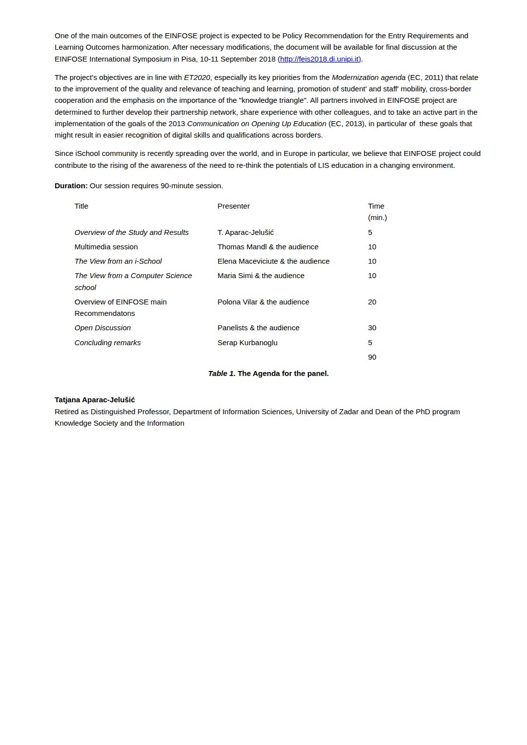One of the main outcomes of the EINFOSE project is expected to be Policy Recommendation for the Entry Requirements and Learning Outcomes harmonization. After necessary modifications, the document will be available for final discussion at the EINFOSE International Symposium in Pisa, 10-11 September 2018 (http://feis2018.di.unipi.it).
The project's objectives are in line with ET2020, especially its key priorities from the Modernization agenda (EC, 2011) that relate to the improvement of the quality and relevance of teaching and learning, promotion of student' and staff' mobility, cross-border cooperation and the emphasis on the importance of the "knowledge triangle". All partners involved in EINFOSE project are determined to further develop their partnership network, share experience with other colleagues, and to take an active part in the implementation of the goals of the 2013 Communication on Opening Up Education (EC, 2013), in particular of these goals that might result in easier recognition of digital skills and qualifications across borders.
Since iSchool community is recently spreading over the world, and in Europe in particular, we believe that EINFOSE project could contribute to the rising of the awareness of the need to re-think the potentials of LIS education in a changing environment.
Duration: Our session requires 90-minute session.
| Title | Presenter | Time (min.) |
| Overview of the Study and Results | T. Aparac-Jelušić | 5 |
| Multimedia session | Thomas Mandl & the audience | 10 |
| The View from an i-School | Elena Maceviciute & the audience | 10 |
| The View from a Computer Science school | Maria Simi & the audience | 10 |
| Overview of EINFOSE main Recommendatons | Polona Vilar & the audience | 20 |
| Open Discussion | Panelists & the audience | 30 |
| Concluding remarks | Serap Kurbanoglu | 5 |
| | | 90 |
Table 1. The Agenda for the panel.
Tatjana Aparac-Jelušić
Retired as Distinguished Professor, Department of Information Sciences, University of Zadar and Dean of the PhD program Knowledge Society and the Information